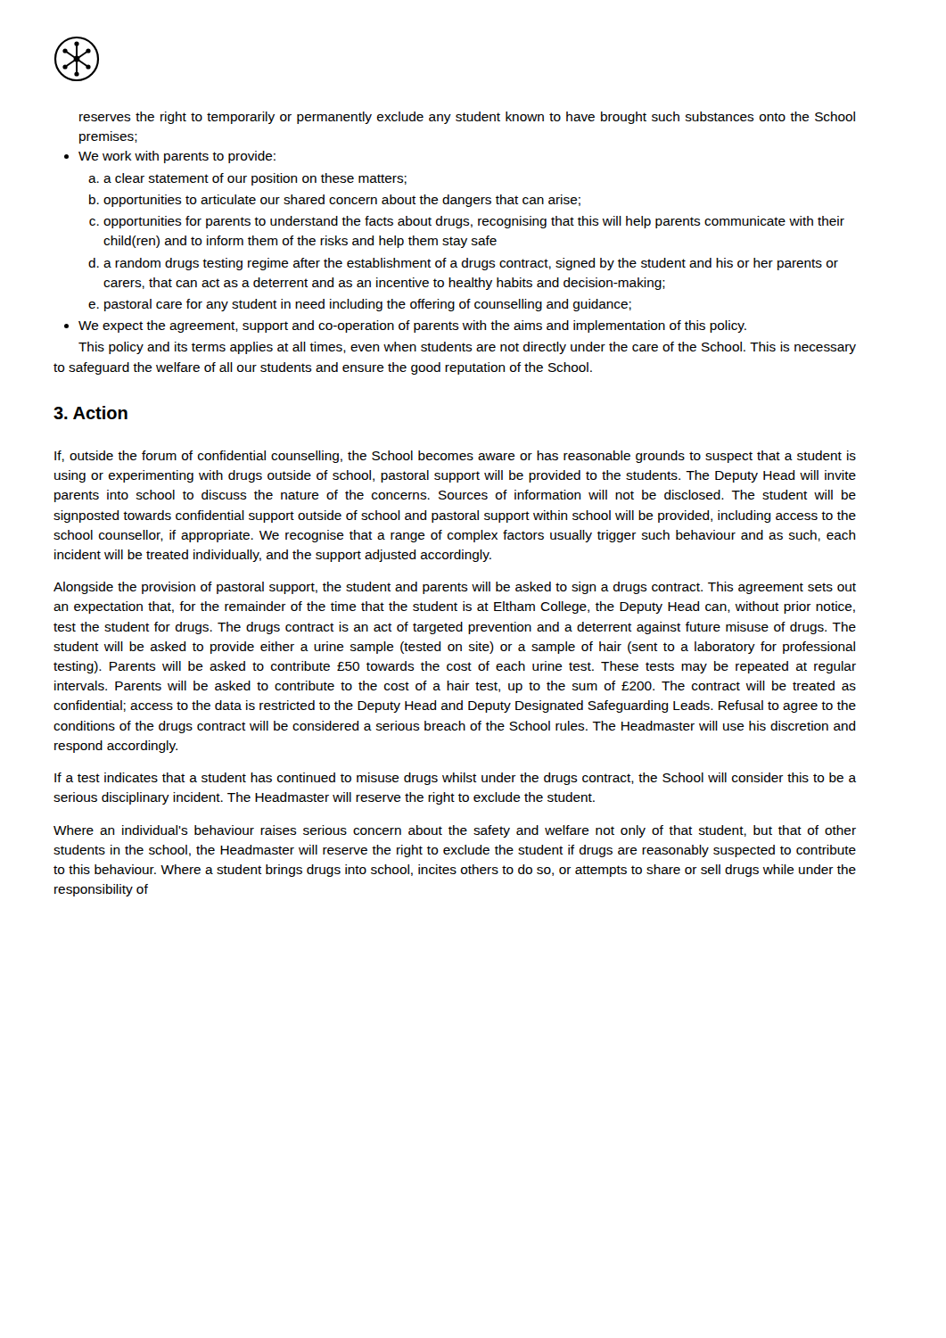reserves the right to temporarily or permanently exclude any student known to have brought such substances onto the School premises;
We work with parents to provide:
a clear statement of our position on these matters;
opportunities to articulate our shared concern about the dangers that can arise;
opportunities for parents to understand the facts about drugs, recognising that this will help parents communicate with their child(ren) and to inform them of the risks and help them stay safe
a random drugs testing regime after the establishment of a drugs contract, signed by the student and his or her parents or carers, that can act as a deterrent and as an incentive to healthy habits and decision-making;
pastoral care for any student in need including the offering of counselling and guidance;
We expect the agreement, support and co-operation of parents with the aims and implementation of this policy.
This policy and its terms applies at all times, even when students are not directly under the care of the School. This is necessary to safeguard the welfare of all our students and ensure the good reputation of the School.
3. Action
If, outside the forum of confidential counselling, the School becomes aware or has reasonable grounds to suspect that a student is using or experimenting with drugs outside of school, pastoral support will be provided to the students. The Deputy Head will invite parents into school to discuss the nature of the concerns. Sources of information will not be disclosed. The student will be signposted towards confidential support outside of school and pastoral support within school will be provided, including access to the school counsellor, if appropriate. We recognise that a range of complex factors usually trigger such behaviour and as such, each incident will be treated individually, and the support adjusted accordingly.
Alongside the provision of pastoral support, the student and parents will be asked to sign a drugs contract. This agreement sets out an expectation that, for the remainder of the time that the student is at Eltham College, the Deputy Head can, without prior notice, test the student for drugs. The drugs contract is an act of targeted prevention and a deterrent against future misuse of drugs. The student will be asked to provide either a urine sample (tested on site) or a sample of hair (sent to a laboratory for professional testing). Parents will be asked to contribute £50 towards the cost of each urine test. These tests may be repeated at regular intervals. Parents will be asked to contribute to the cost of a hair test, up to the sum of £200. The contract will be treated as confidential; access to the data is restricted to the Deputy Head and Deputy Designated Safeguarding Leads. Refusal to agree to the conditions of the drugs contract will be considered a serious breach of the School rules. The Headmaster will use his discretion and respond accordingly.
If a test indicates that a student has continued to misuse drugs whilst under the drugs contract, the School will consider this to be a serious disciplinary incident. The Headmaster will reserve the right to exclude the student.
Where an individual's behaviour raises serious concern about the safety and welfare not only of that student, but that of other students in the school, the Headmaster will reserve the right to exclude the student if drugs are reasonably suspected to contribute to this behaviour. Where a student brings drugs into school, incites others to do so, or attempts to share or sell drugs while under the responsibility of